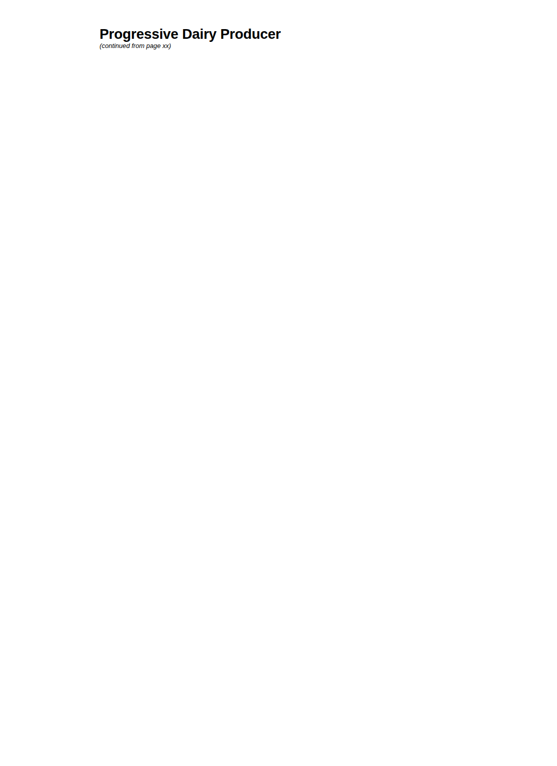Progressive Dairy Producer
(continued from page xx)